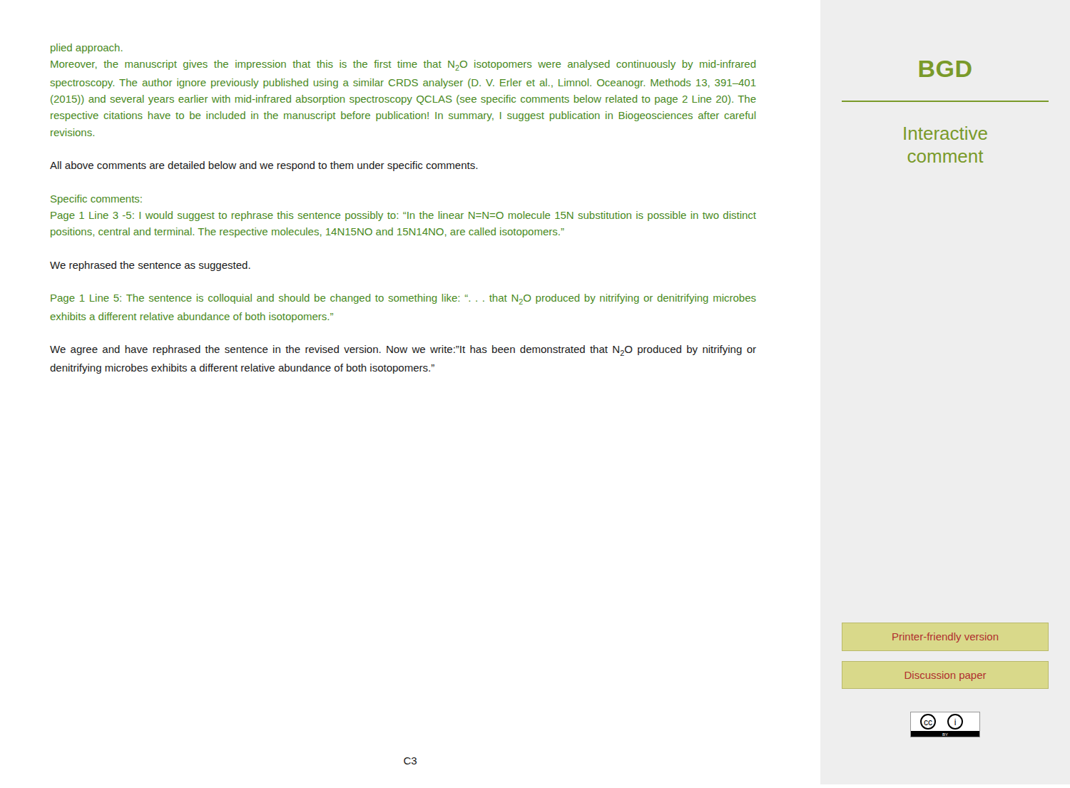BGD
Interactive
comment
Printer-friendly version Discussion paper cc i BY
plied approach.
Moreover, the manuscript gives the impression that this is the first time that N2O isotopomers were analysed continuously by mid-infrared spectroscopy. The author ignore previously published using a similar CRDS analyser (D. V. Erler et al., Limnol. Oceanogr. Methods 13, 391–401 (2015)) and several years earlier with mid-infrared absorption spectroscopy QCLAS (see specific comments below related to page 2 Line 20). The respective citations have to be included in the manuscript before publication! In summary, I suggest publication in Biogeosciences after careful revisions.
All above comments are detailed below and we respond to them under specific comments.
Specific comments:
Page 1 Line 3 -5: I would suggest to rephrase this sentence possibly to: “In the linear N=N=O molecule 15N substitution is possible in two distinct positions, central and terminal. The respective molecules, 14N15NO and 15N14NO, are called isotopomers.”
We rephrased the sentence as suggested.
Page 1 Line 5: The sentence is colloquial and should be changed to something like: “. . . that N2O produced by nitrifying or denitrifying microbes exhibits a different relative abundance of both isotopomers.”
We agree and have rephrased the sentence in the revised version. Now we write:”It has been demonstrated that N2O produced by nitrifying or denitrifying microbes exhibits a different relative abundance of both isotopomers.”
C3